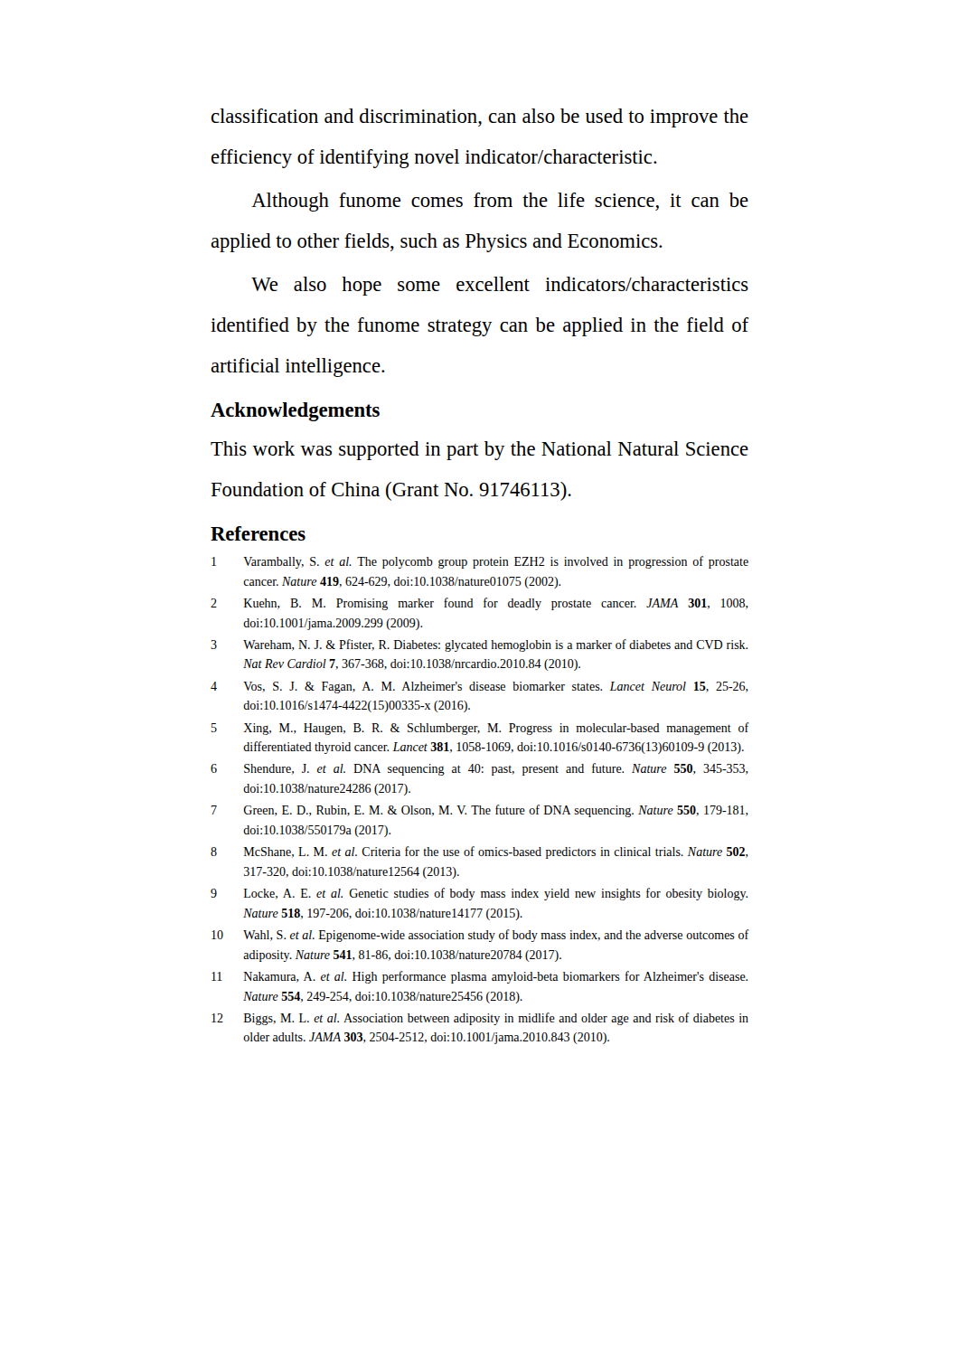classification and discrimination, can also be used to improve the efficiency of identifying novel indicator/characteristic.
Although funome comes from the life science, it can be applied to other fields, such as Physics and Economics.
We also hope some excellent indicators/characteristics identified by the funome strategy can be applied in the field of artificial intelligence.
Acknowledgements
This work was supported in part by the National Natural Science Foundation of China (Grant No. 91746113).
References
Varambally, S. et al. The polycomb group protein EZH2 is involved in progression of prostate cancer. Nature 419, 624-629, doi:10.1038/nature01075 (2002).
Kuehn, B. M. Promising marker found for deadly prostate cancer. JAMA 301, 1008, doi:10.1001/jama.2009.299 (2009).
Wareham, N. J. & Pfister, R. Diabetes: glycated hemoglobin is a marker of diabetes and CVD risk. Nat Rev Cardiol 7, 367-368, doi:10.1038/nrcardio.2010.84 (2010).
Vos, S. J. & Fagan, A. M. Alzheimer's disease biomarker states. Lancet Neurol 15, 25-26, doi:10.1016/s1474-4422(15)00335-x (2016).
Xing, M., Haugen, B. R. & Schlumberger, M. Progress in molecular-based management of differentiated thyroid cancer. Lancet 381, 1058-1069, doi:10.1016/s0140-6736(13)60109-9 (2013).
Shendure, J. et al. DNA sequencing at 40: past, present and future. Nature 550, 345-353, doi:10.1038/nature24286 (2017).
Green, E. D., Rubin, E. M. & Olson, M. V. The future of DNA sequencing. Nature 550, 179-181, doi:10.1038/550179a (2017).
McShane, L. M. et al. Criteria for the use of omics-based predictors in clinical trials. Nature 502, 317-320, doi:10.1038/nature12564 (2013).
Locke, A. E. et al. Genetic studies of body mass index yield new insights for obesity biology. Nature 518, 197-206, doi:10.1038/nature14177 (2015).
Wahl, S. et al. Epigenome-wide association study of body mass index, and the adverse outcomes of adiposity. Nature 541, 81-86, doi:10.1038/nature20784 (2017).
Nakamura, A. et al. High performance plasma amyloid-beta biomarkers for Alzheimer's disease. Nature 554, 249-254, doi:10.1038/nature25456 (2018).
Biggs, M. L. et al. Association between adiposity in midlife and older age and risk of diabetes in older adults. JAMA 303, 2504-2512, doi:10.1001/jama.2010.843 (2010).